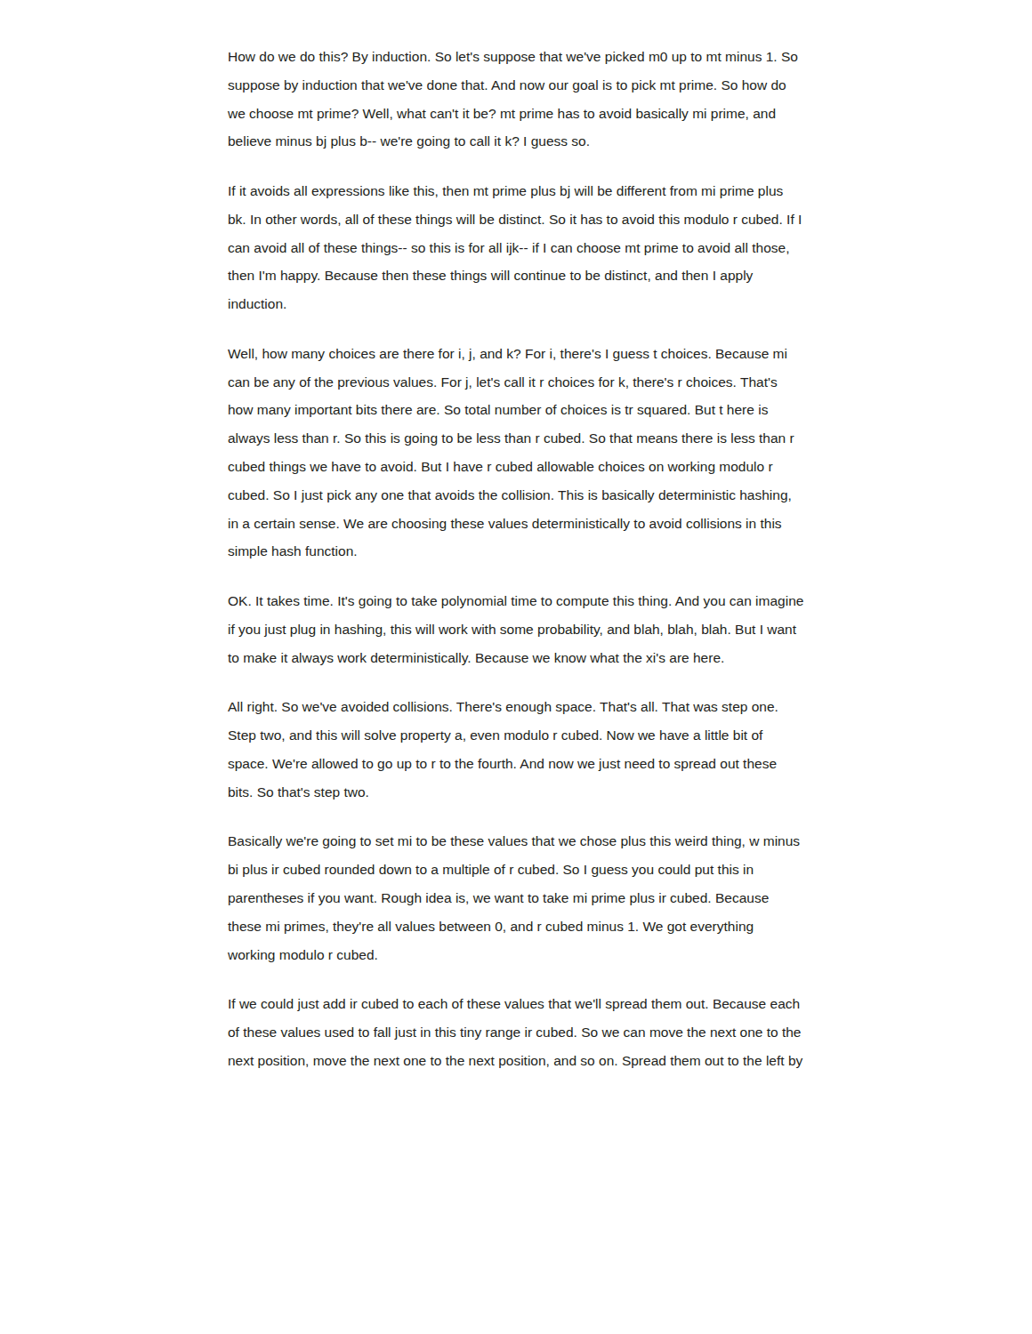How do we do this? By induction. So let's suppose that we've picked m0 up to mt minus 1. So suppose by induction that we've done that. And now our goal is to pick mt prime. So how do we choose mt prime? Well, what can't it be? mt prime has to avoid basically mi prime, and believe minus bj plus b-- we're going to call it k? I guess so.
If it avoids all expressions like this, then mt prime plus bj will be different from mi prime plus bk. In other words, all of these things will be distinct. So it has to avoid this modulo r cubed. If I can avoid all of these things-- so this is for all ijk-- if I can choose mt prime to avoid all those, then I'm happy. Because then these things will continue to be distinct, and then I apply induction.
Well, how many choices are there for i, j, and k? For i, there's I guess t choices. Because mi can be any of the previous values. For j, let's call it r choices for k, there's r choices. That's how many important bits there are. So total number of choices is tr squared. But t here is always less than r. So this is going to be less than r cubed. So that means there is less than r cubed things we have to avoid. But I have r cubed allowable choices on working modulo r cubed. So I just pick any one that avoids the collision. This is basically deterministic hashing, in a certain sense. We are choosing these values deterministically to avoid collisions in this simple hash function.
OK. It takes time. It's going to take polynomial time to compute this thing. And you can imagine if you just plug in hashing, this will work with some probability, and blah, blah, blah. But I want to make it always work deterministically. Because we know what the xi's are here.
All right. So we've avoided collisions. There's enough space. That's all. That was step one. Step two, and this will solve property a, even modulo r cubed. Now we have a little bit of space. We're allowed to go up to r to the fourth. And now we just need to spread out these bits. So that's step two.
Basically we're going to set mi to be these values that we chose plus this weird thing, w minus bi plus ir cubed rounded down to a multiple of r cubed. So I guess you could put this in parentheses if you want. Rough idea is, we want to take mi prime plus ir cubed. Because these mi primes, they're all values between 0, and r cubed minus 1. We got everything working modulo r cubed.
If we could just add ir cubed to each of these values that we'll spread them out. Because each of these values used to fall just in this tiny range ir cubed. So we can move the next one to the next position, move the next one to the next position, and so on. Spread them out to the left by